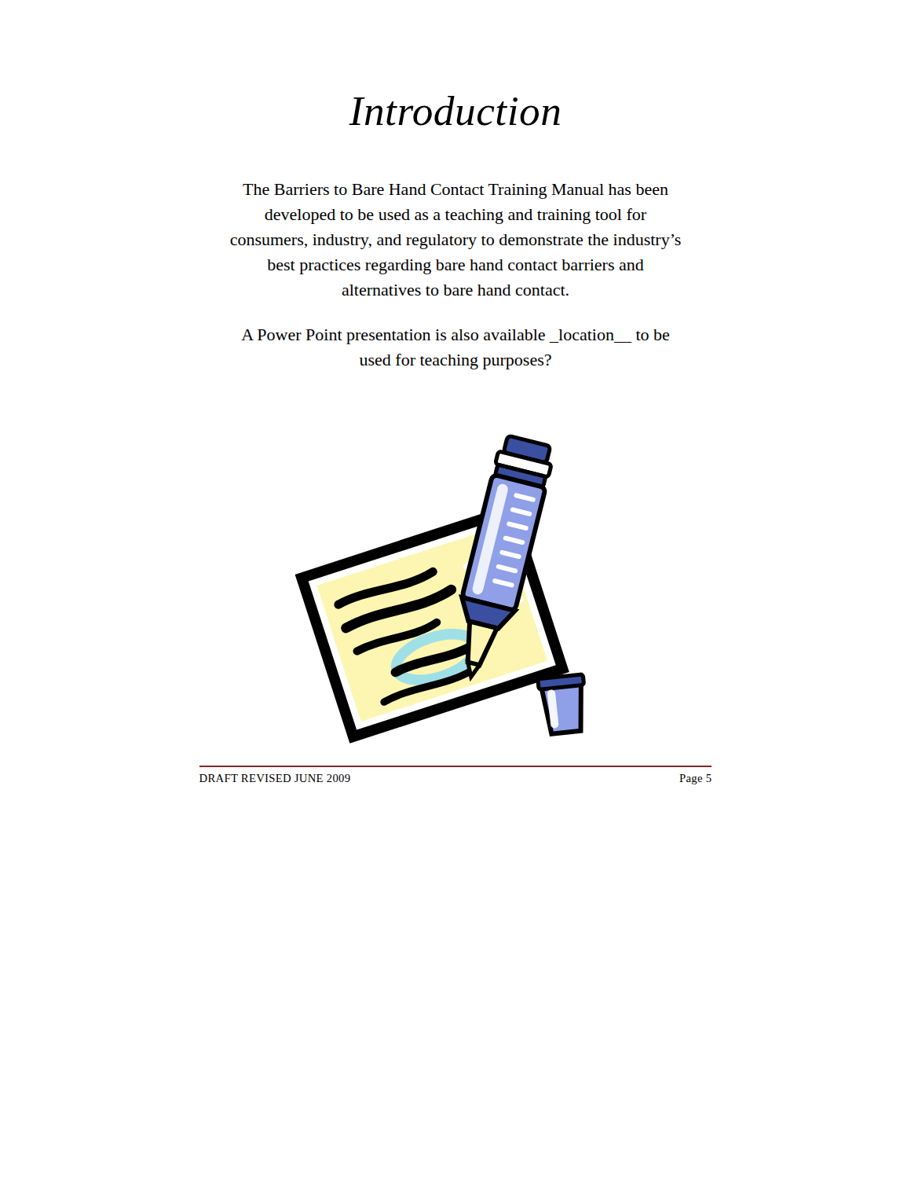Introduction
The Barriers to Bare Hand Contact Training Manual has been developed to be used as a teaching and training tool for consumers, industry, and regulatory to demonstrate the industry’s best practices regarding bare hand contact barriers and alternatives to bare hand contact.
A Power Point presentation is also available _location__ to be used for teaching purposes?
Draft Revised June 2009 Page 5